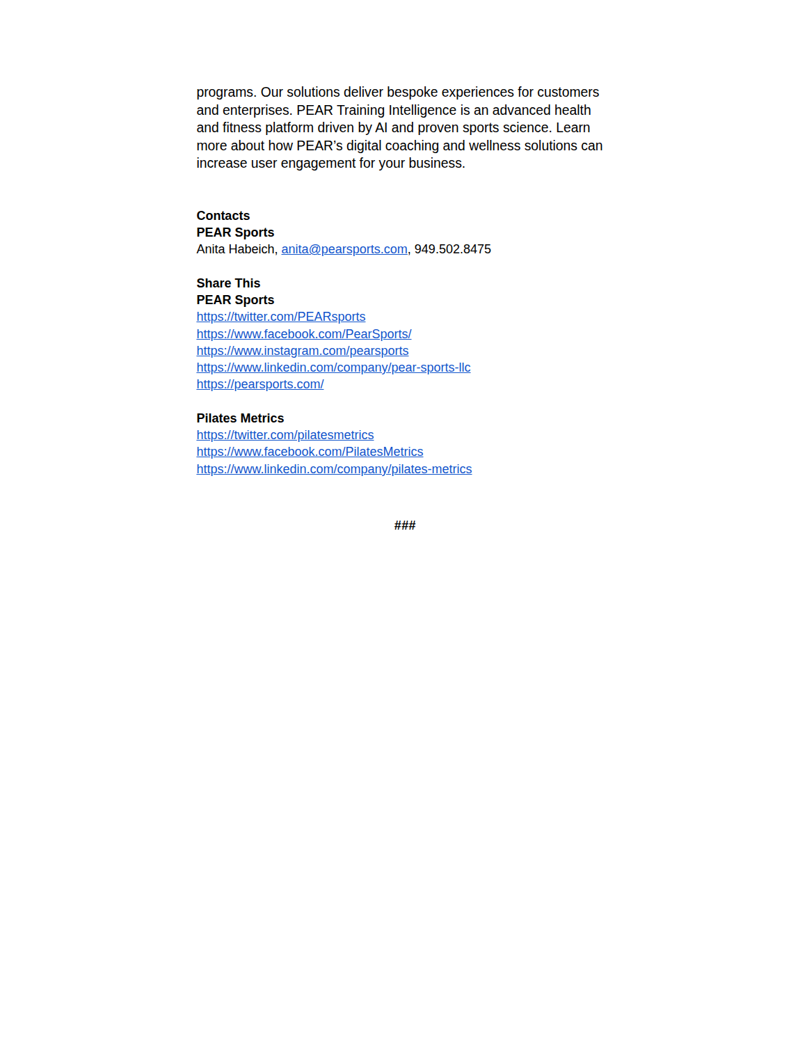programs. Our solutions deliver bespoke experiences for customers and enterprises. PEAR Training Intelligence is an advanced health and fitness platform driven by AI and proven sports science. Learn more about how PEAR’s digital coaching and wellness solutions can increase user engagement for your business.
Contacts
PEAR Sports
Anita Habeich, anita@pearsports.com, 949.502.8475
Share This
PEAR Sports
https://twitter.com/PEARsports
https://www.facebook.com/PearSports/
https://www.instagram.com/pearsports
https://www.linkedin.com/company/pear-sports-llc
https://pearsports.com/
Pilates Metrics
https://twitter.com/pilatesmetrics
https://www.facebook.com/PilatesMetrics
https://www.linkedin.com/company/pilates-metrics
###